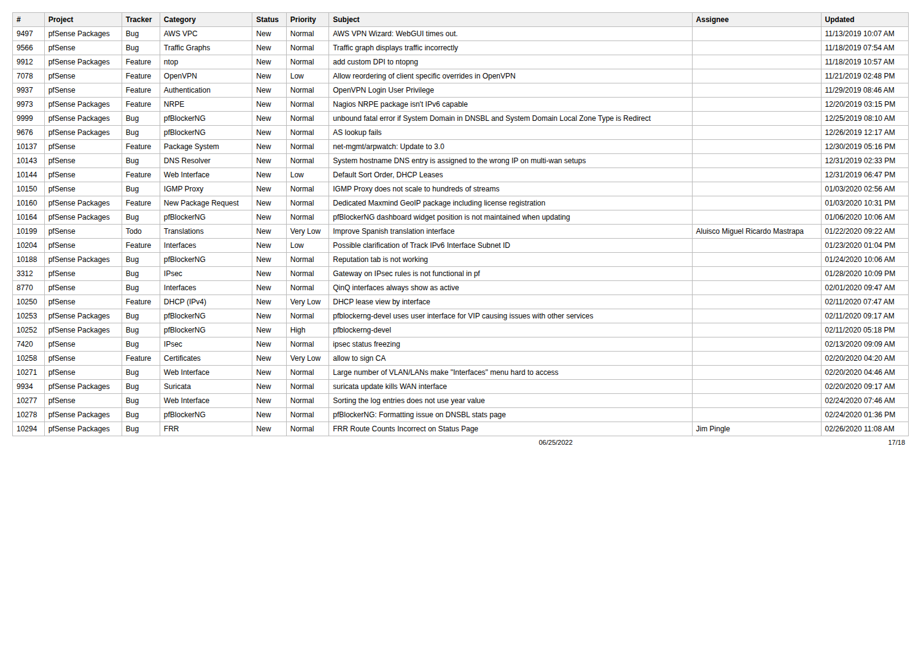| # | Project | Tracker | Category | Status | Priority | Subject | Assignee | Updated |
| --- | --- | --- | --- | --- | --- | --- | --- | --- |
| 9497 | pfSense Packages | Bug | AWS VPC | New | Normal | AWS VPN Wizard: WebGUI times out. | | 11/13/2019 10:07 AM |
| 9566 | pfSense | Bug | Traffic Graphs | New | Normal | Traffic graph displays traffic incorrectly | | 11/18/2019 07:54 AM |
| 9912 | pfSense Packages | Feature | ntop | New | Normal | add custom DPI to ntopng | | 11/18/2019 10:57 AM |
| 7078 | pfSense | Feature | OpenVPN | New | Low | Allow reordering of client specific overrides in OpenVPN | | 11/21/2019 02:48 PM |
| 9937 | pfSense | Feature | Authentication | New | Normal | OpenVPN Login User Privilege | | 11/29/2019 08:46 AM |
| 9973 | pfSense Packages | Feature | NRPE | New | Normal | Nagios NRPE package isn't IPv6 capable | | 12/20/2019 03:15 PM |
| 9999 | pfSense Packages | Bug | pfBlockerNG | New | Normal | unbound fatal error if System Domain in DNSBL and System Domain Local Zone Type is Redirect | | 12/25/2019 08:10 AM |
| 9676 | pfSense Packages | Bug | pfBlockerNG | New | Normal | AS lookup fails | | 12/26/2019 12:17 AM |
| 10137 | pfSense | Feature | Package System | New | Normal | net-mgmt/arpwatch: Update to 3.0 | | 12/30/2019 05:16 PM |
| 10143 | pfSense | Bug | DNS Resolver | New | Normal | System hostname DNS entry is assigned to the wrong IP on multi-wan setups | | 12/31/2019 02:33 PM |
| 10144 | pfSense | Feature | Web Interface | New | Low | Default Sort Order, DHCP Leases | | 12/31/2019 06:47 PM |
| 10150 | pfSense | Bug | IGMP Proxy | New | Normal | IGMP Proxy does not scale to hundreds of streams | | 01/03/2020 02:56 AM |
| 10160 | pfSense Packages | Feature | New Package Request | New | Normal | Dedicated Maxmind GeoIP package including license registration | | 01/03/2020 10:31 PM |
| 10164 | pfSense Packages | Bug | pfBlockerNG | New | Normal | pfBlockerNG dashboard widget position is not maintained when updating | | 01/06/2020 10:06 AM |
| 10199 | pfSense | Todo | Translations | New | Very Low | Improve Spanish translation interface | Aluisco Miguel Ricardo Mastrapa | 01/22/2020 09:22 AM |
| 10204 | pfSense | Feature | Interfaces | New | Low | Possible clarification of Track IPv6 Interface Subnet ID | | 01/23/2020 01:04 PM |
| 10188 | pfSense Packages | Bug | pfBlockerNG | New | Normal | Reputation tab is not working | | 01/24/2020 10:06 AM |
| 3312 | pfSense | Bug | IPsec | New | Normal | Gateway on IPsec rules is not functional in pf | | 01/28/2020 10:09 PM |
| 8770 | pfSense | Bug | Interfaces | New | Normal | QinQ interfaces always show as active | | 02/01/2020 09:47 AM |
| 10250 | pfSense | Feature | DHCP (IPv4) | New | Very Low | DHCP lease view by interface | | 02/11/2020 07:47 AM |
| 10253 | pfSense Packages | Bug | pfBlockerNG | New | Normal | pfblockerng-devel uses user interface for VIP causing issues with other services | | 02/11/2020 09:17 AM |
| 10252 | pfSense Packages | Bug | pfBlockerNG | New | High | pfblockerng-devel | | 02/11/2020 05:18 PM |
| 7420 | pfSense | Bug | IPsec | New | Normal | ipsec status freezing | | 02/13/2020 09:09 AM |
| 10258 | pfSense | Feature | Certificates | New | Very Low | allow to sign CA | | 02/20/2020 04:20 AM |
| 10271 | pfSense | Bug | Web Interface | New | Normal | Large number of VLAN/LANs make "Interfaces" menu hard to access | | 02/20/2020 04:46 AM |
| 9934 | pfSense Packages | Bug | Suricata | New | Normal | suricata update kills WAN interface | | 02/20/2020 09:17 AM |
| 10277 | pfSense | Bug | Web Interface | New | Normal | Sorting the log entries does not use year value | | 02/24/2020 07:46 AM |
| 10278 | pfSense Packages | Bug | pfBlockerNG | New | Normal | pfBlockerNG: Formatting issue on DNSBL stats page | | 02/24/2020 01:36 PM |
| 10294 | pfSense Packages | Bug | FRR | New | Normal | FRR Route Counts Incorrect on Status Page | Jim Pingle | 02/26/2020 11:08 AM |
| 06/25/2022 | 17/18 |